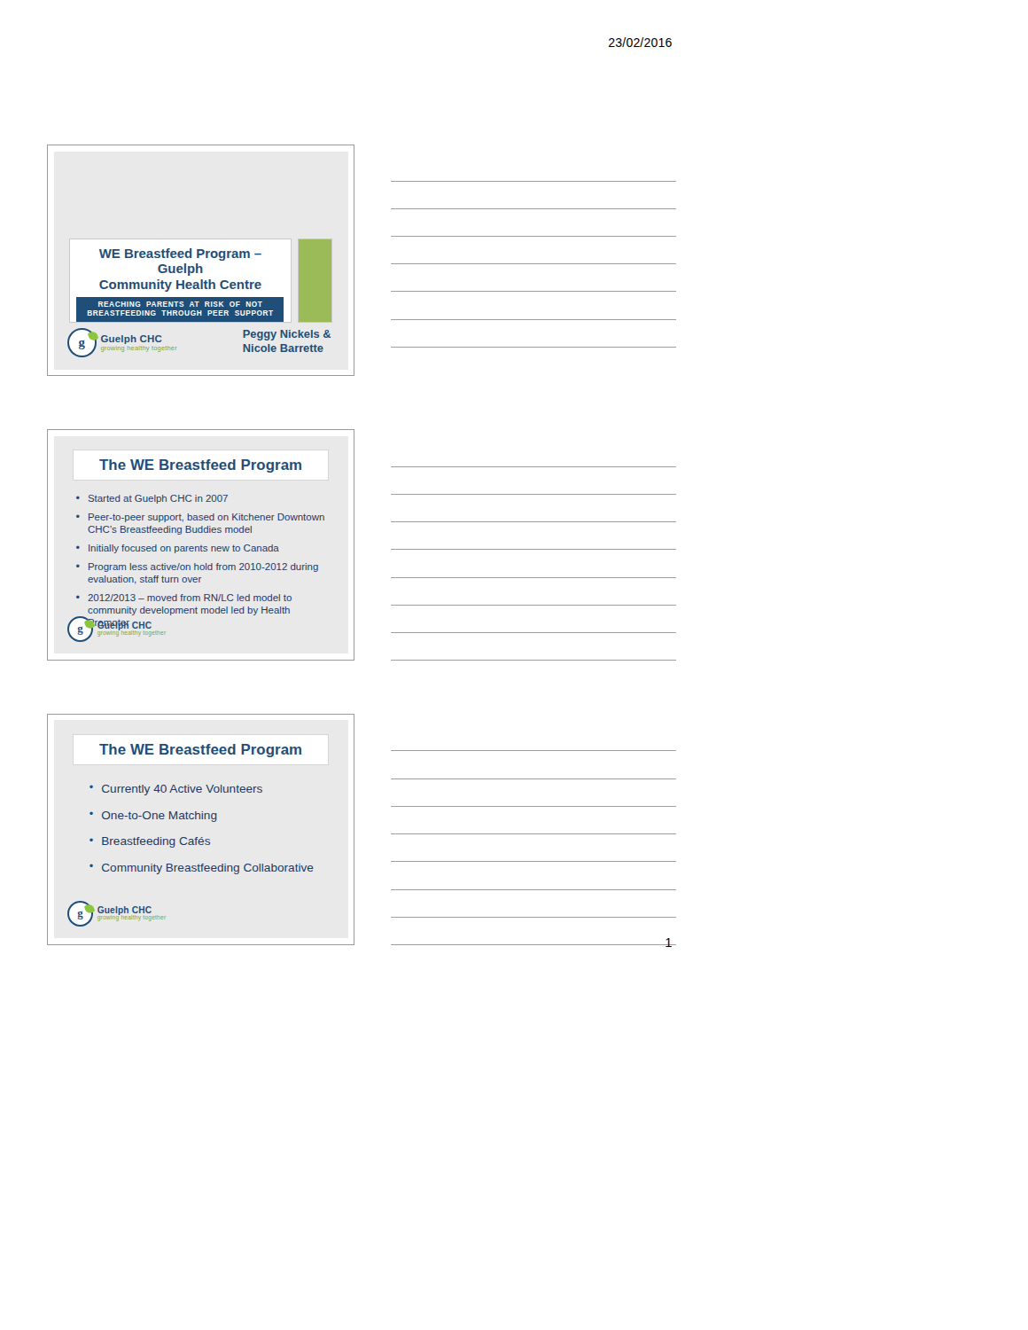23/02/2016
WE Breastfeed Program – Guelph
Community Health Centre
REACHING PARENTS AT RISK OF NOT
BREASTFEEDING THROUGH PEER SUPPORT
Peggy Nickels &
Nicole Barrette
Guelph CHC
growing healthy together
The WE Breastfeed Program
Started at Guelph CHC in 2007
Peer-to-peer support, based on Kitchener Downtown CHC’s Breastfeeding Buddies model
Initially focused on parents new to Canada
Program less active/on hold from 2010-2012 during evaluation, staff turn over
2012/2013 – moved from RN/LC led model to community development model led by Health Promoter
Guelph CHC
growing healthy together
The WE Breastfeed Program
Currently 40 Active Volunteers
One-to-One Matching
Breastfeeding Cafés
Community Breastfeeding Collaborative
Guelph CHC
growing healthy together
1